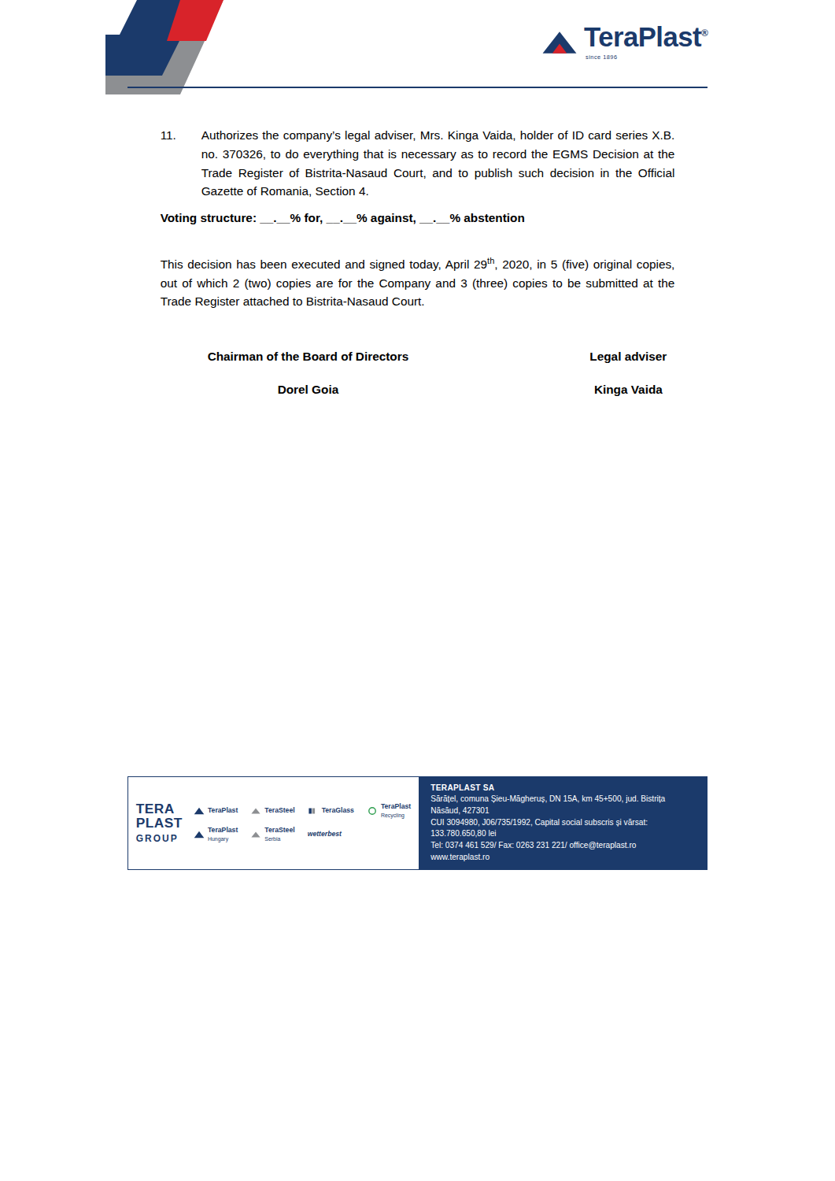TeraPlast®
since 1896
11.
Authorizes the company’s legal adviser, Mrs. Kinga Vaida, holder of ID card series X.B. no. 370326, to do everything that is necessary as to record the EGMS Decision at the Trade Register of Bistrita-Nasaud Court, and to publish such decision in the Official Gazette of Romania, Section 4.
Voting structure: __.__% for, __.__% against, __.__% abstention
This decision has been executed and signed today, April 29th, 2020, in 5 (five) original copies, out of which 2 (two) copies are for the Company and 3 (three) copies to be submitted at the Trade Register attached to Bistrita-Nasaud Court.
Chairman of the Board of Directors
Dorel Goia
Legal adviser
Kinga Vaida
TERA
PLAST
GROUP
TeraPlast
TeraSteel
TeraGlass
TeraPlastRecycling
TeraPlastHungary
TeraSteelSerbia
wetterbest
TERAPLAST SA
Sărățel, comuna Șieu-Măgheruș, DN 15A, km 45+500, jud. Bistrița Năsăud, 427301
CUI 3094980, J06/735/1992, Capital social subscris și vărsat: 133.780.650,80 lei
Tel: 0374 461 529/ Fax: 0263 231 221/ office@teraplast.ro
www.teraplast.ro